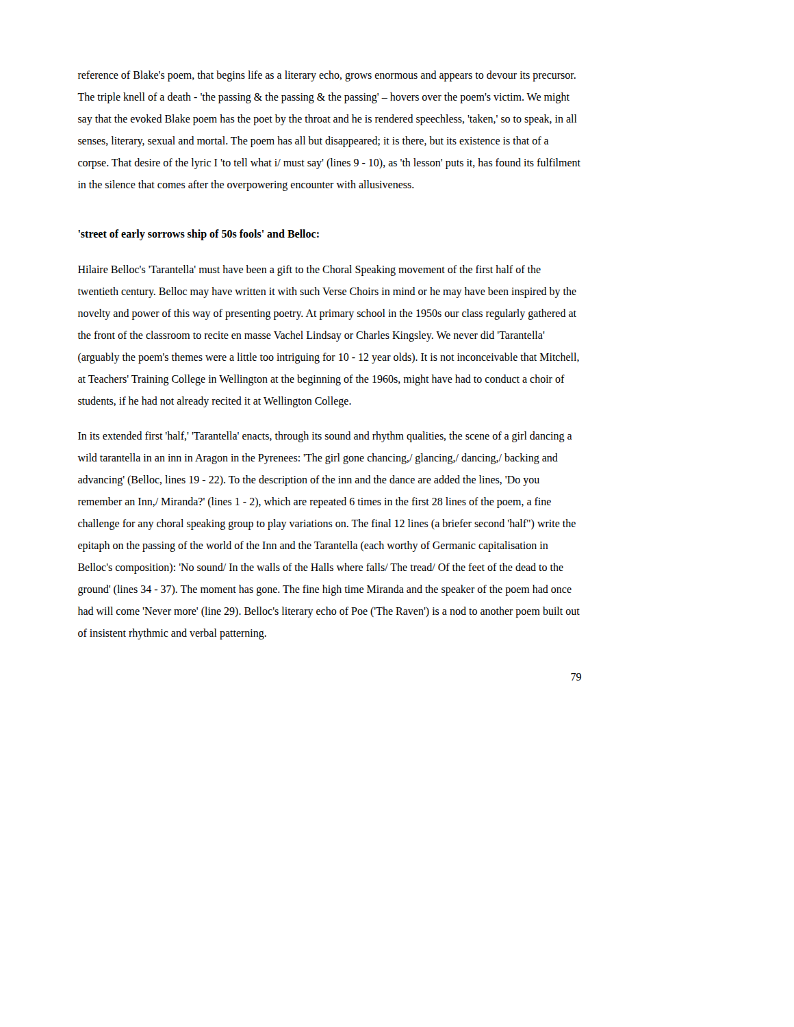reference of Blake's poem, that begins life as a literary echo, grows enormous and appears to devour its precursor. The triple knell of a death - 'the passing & the passing & the passing' – hovers over the poem's victim. We might say that the evoked Blake poem has the poet by the throat and he is rendered speechless, 'taken,' so to speak, in all senses, literary, sexual and mortal. The poem has all but disappeared; it is there, but its existence is that of a corpse. That desire of the lyric I 'to tell what i/ must say' (lines 9 - 10), as 'th lesson' puts it, has found its fulfilment in the silence that comes after the overpowering encounter with allusiveness.
'street of early sorrows ship of 50s fools' and Belloc:
Hilaire Belloc's 'Tarantella' must have been a gift to the Choral Speaking movement of the first half of the twentieth century. Belloc may have written it with such Verse Choirs in mind or he may have been inspired by the novelty and power of this way of presenting poetry. At primary school in the 1950s our class regularly gathered at the front of the classroom to recite en masse Vachel Lindsay or Charles Kingsley. We never did 'Tarantella' (arguably the poem's themes were a little too intriguing for 10 - 12 year olds). It is not inconceivable that Mitchell, at Teachers' Training College in Wellington at the beginning of the 1960s, might have had to conduct a choir of students, if he had not already recited it at Wellington College.
In its extended first 'half,' 'Tarantella' enacts, through its sound and rhythm qualities, the scene of a girl dancing a wild tarantella in an inn in Aragon in the Pyrenees: 'The girl gone chancing,/ glancing,/ dancing,/ backing and advancing' (Belloc, lines 19 - 22). To the description of the inn and the dance are added the lines, 'Do you remember an Inn,/ Miranda?' (lines 1 - 2), which are repeated 6 times in the first 28 lines of the poem, a fine challenge for any choral speaking group to play variations on. The final 12 lines (a briefer second 'half") write the epitaph on the passing of the world of the Inn and the Tarantella (each worthy of Germanic capitalisation in Belloc's composition): 'No sound/ In the walls of the Halls where falls/ The tread/ Of the feet of the dead to the ground' (lines 34 - 37). The moment has gone. The fine high time Miranda and the speaker of the poem had once had will come 'Never more' (line 29). Belloc's literary echo of Poe ('The Raven') is a nod to another poem built out of insistent rhythmic and verbal patterning.
79